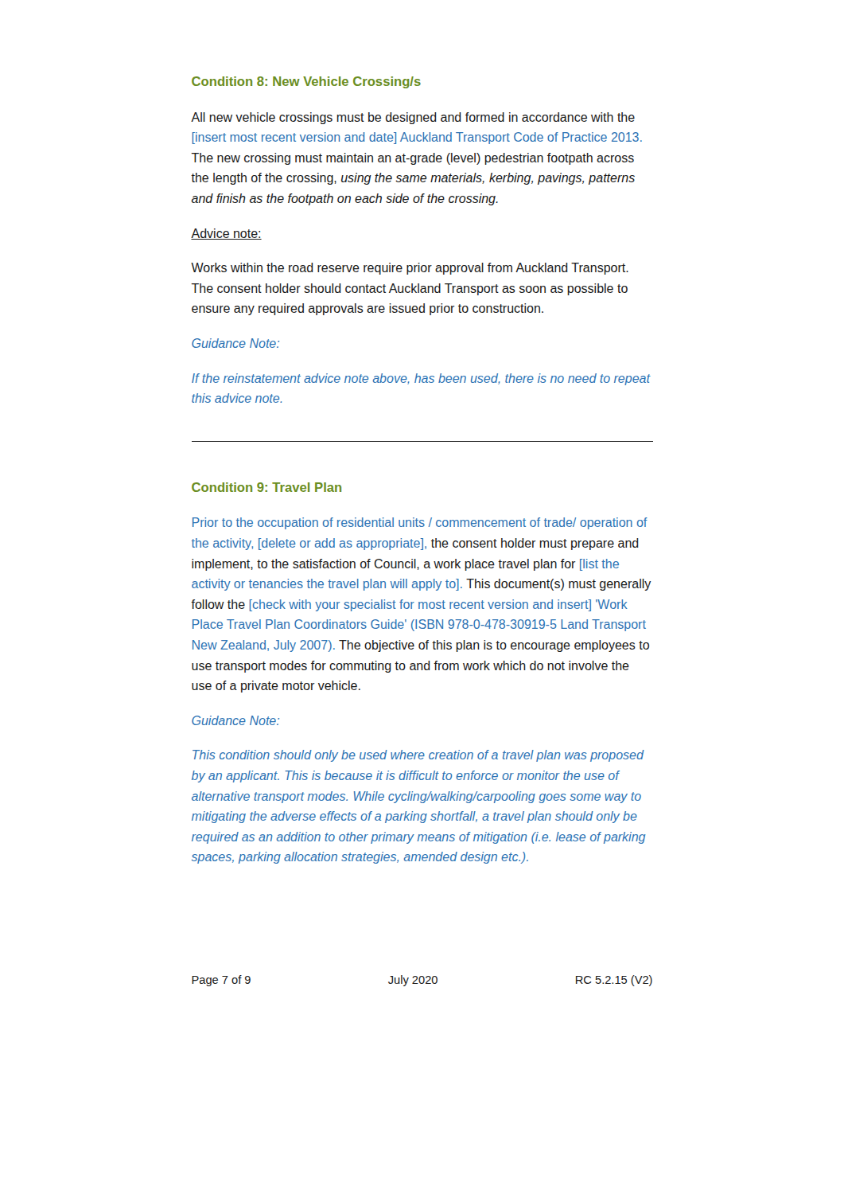Condition 8: New Vehicle Crossing/s
All new vehicle crossings must be designed and formed in accordance with the [insert most recent version and date] Auckland Transport Code of Practice 2013. The new crossing must maintain an at-grade (level) pedestrian footpath across the length of the crossing, using the same materials, kerbing, pavings, patterns and finish as the footpath on each side of the crossing.
Advice note:
Works within the road reserve require prior approval from Auckland Transport. The consent holder should contact Auckland Transport as soon as possible to ensure any required approvals are issued prior to construction.
Guidance Note:
If the reinstatement advice note above, has been used, there is no need to repeat this advice note.
Condition 9: Travel Plan
Prior to the occupation of residential units / commencement of trade/ operation of the activity, [delete or add as appropriate], the consent holder must prepare and implement, to the satisfaction of Council, a work place travel plan for [list the activity or tenancies the travel plan will apply to]. This document(s) must generally follow the [check with your specialist for most recent version and insert] 'Work Place Travel Plan Coordinators Guide' (ISBN 978-0-478-30919-5 Land Transport New Zealand, July 2007). The objective of this plan is to encourage employees to use transport modes for commuting to and from work which do not involve the use of a private motor vehicle.
Guidance Note:
This condition should only be used where creation of a travel plan was proposed by an applicant. This is because it is difficult to enforce or monitor the use of alternative transport modes. While cycling/walking/carpooling goes some way to mitigating the adverse effects of a parking shortfall, a travel plan should only be required as an addition to other primary means of mitigation (i.e. lease of parking spaces, parking allocation strategies, amended design etc.).
Page 7 of 9 July 2020 RC 5.2.15 (V2)